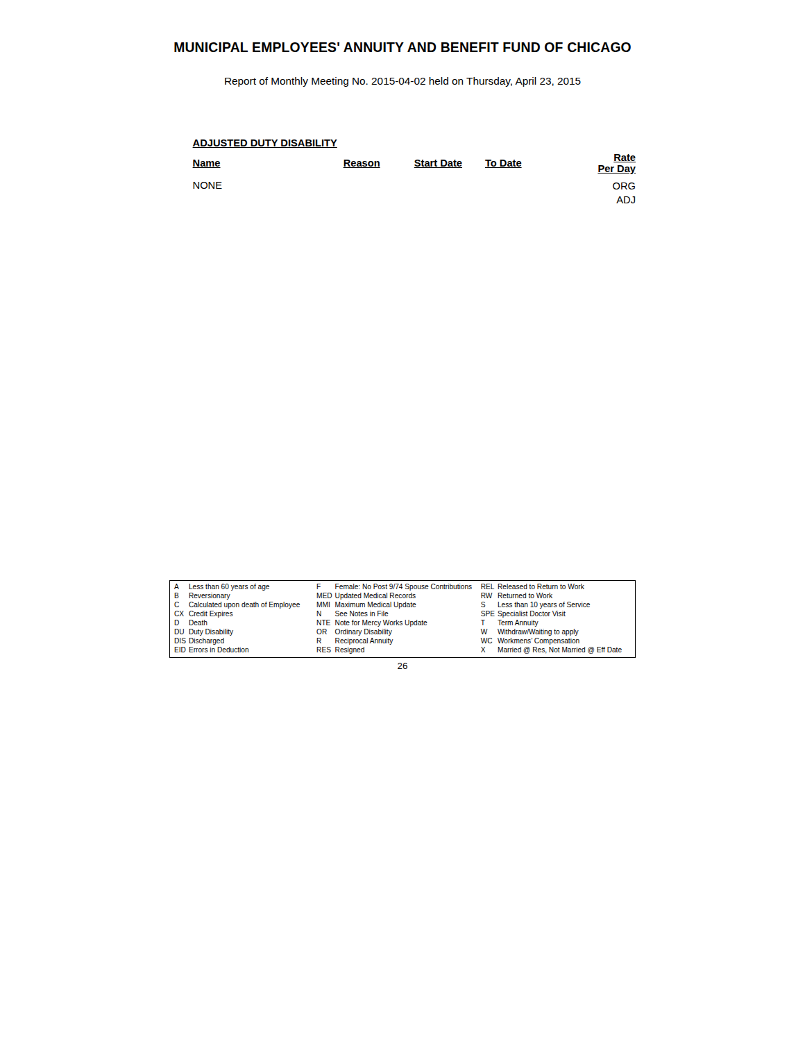MUNICIPAL EMPLOYEES' ANNUITY AND BENEFIT FUND OF CHICAGO
Report of Monthly Meeting No. 2015-04-02 held on Thursday, April 23, 2015
ADJUSTED DUTY DISABILITY
| Name | Reason | Start Date | To Date | Rate Per Day |
| --- | --- | --- | --- | --- |
| NONE | | | | ORG ADJ |
| A | Less than 60 years of age | F | Female: No Post 9/74 Spouse Contributions | REL | Released to Return to Work |
| B | Reversionary | MED | Updated Medical Records | RW | Returned to Work |
| C | Calculated upon death of Employee | MMI | Maximum Medical Update | S | Less than 10 years of Service |
| CX | Credit Expires | N | See Notes in File | SPE | Specialist Doctor Visit |
| D | Death | NTE | Note for Mercy Works Update | T | Term Annuity |
| DU | Duty Disability | OR | Ordinary Disability | W | Withdraw/Waiting to apply |
| DIS | Discharged | R | Reciprocal Annuity | WC | Workmens’ Compensation |
| EID | Errors in Deduction | RES | Resigned | X | Married @ Res, Not Married @ Eff Date |
26